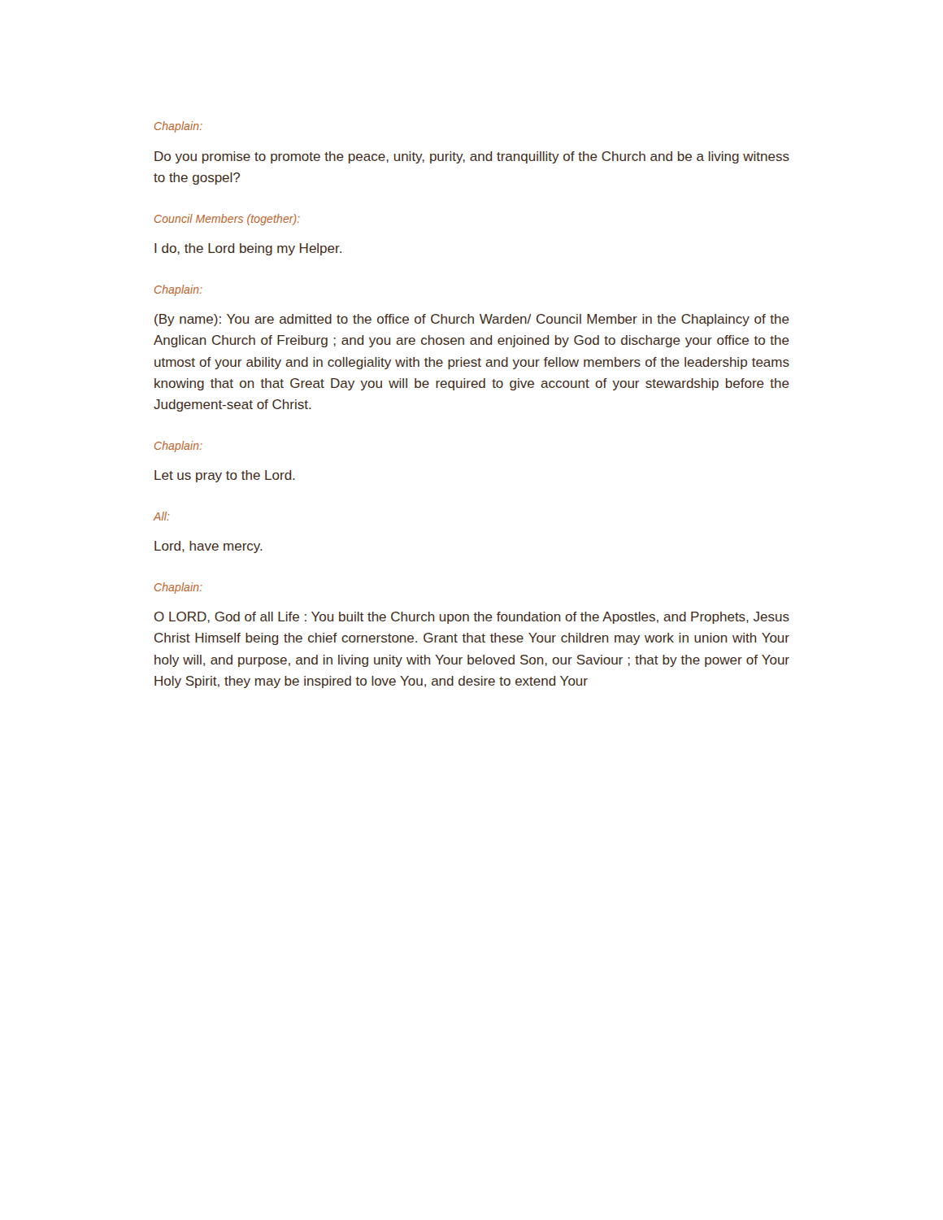Chaplain:
Do you promise to promote the peace, unity, purity, and tranquillity of the Church and be a living witness to the gospel?
Council Members (together):
I do, the Lord being my Helper.
Chaplain:
(By name): You are admitted to the office of Church Warden/ Council Member in the Chaplaincy of the Anglican Church of Freiburg ; and you are chosen and enjoined by God to discharge your office to the utmost of your ability and in collegiality with the priest and your fellow members of the leadership teams knowing that on that Great Day you will be required to give account of your stewardship before the Judgement-seat of Christ.
Chaplain:
Let us pray to the Lord.
All:
Lord, have mercy.
Chaplain:
O LORD, God of all Life : You built the Church upon the foundation of the Apostles, and Prophets, Jesus Christ Himself being the chief cornerstone. Grant that these Your children may work in union with Your holy will, and purpose, and in living unity with Your beloved Son, our Saviour ; that by the power of Your Holy Spirit, they may be inspired to love You, and desire to extend Your